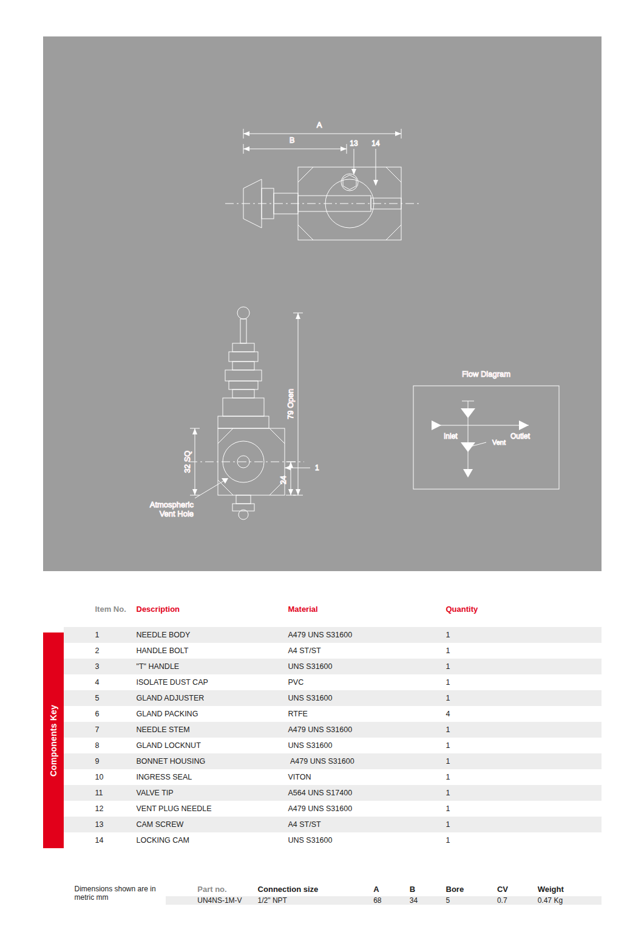A B 13 14 Atmospheric Vent Hole 1 79 Open 32 SQ 24 Flow Diagram Inlet Outlet Vent
Components Key
| Item No. | Description | Material | Quantity |
| --- | --- | --- | --- |
| 1 | NEEDLE BODY | A479 UNS S31600 | 1 |
| 2 | HANDLE BOLT | A4 ST/ST | 1 |
| 3 | "T" HANDLE | UNS S31600 | 1 |
| 4 | ISOLATE DUST CAP | PVC | 1 |
| 5 | GLAND ADJUSTER | UNS S31600 | 1 |
| 6 | GLAND PACKING | RTFE | 4 |
| 7 | NEEDLE STEM | A479 UNS S31600 | 1 |
| 8 | GLAND LOCKNUT | UNS S31600 | 1 |
| 9 | BONNET HOUSING | A479 UNS S31600 | 1 |
| 10 | INGRESS SEAL | VITON | 1 |
| 11 | VALVE TIP | A564 UNS S17400 | 1 |
| 12 | VENT PLUG NEEDLE | A479 UNS S31600 | 1 |
| 13 | CAM SCREW | A4 ST/ST | 1 |
| 14 | LOCKING CAM | UNS S31600 | 1 |
Dimensions shown are in metric mm
| Part no. | Connection size | A | B | Bore | CV | Weight |
| --- | --- | --- | --- | --- | --- | --- |
| UN4NS-1M-V | 1/2" NPT | 68 | 34 | 5 | 0.7 | 0.47 Kg |